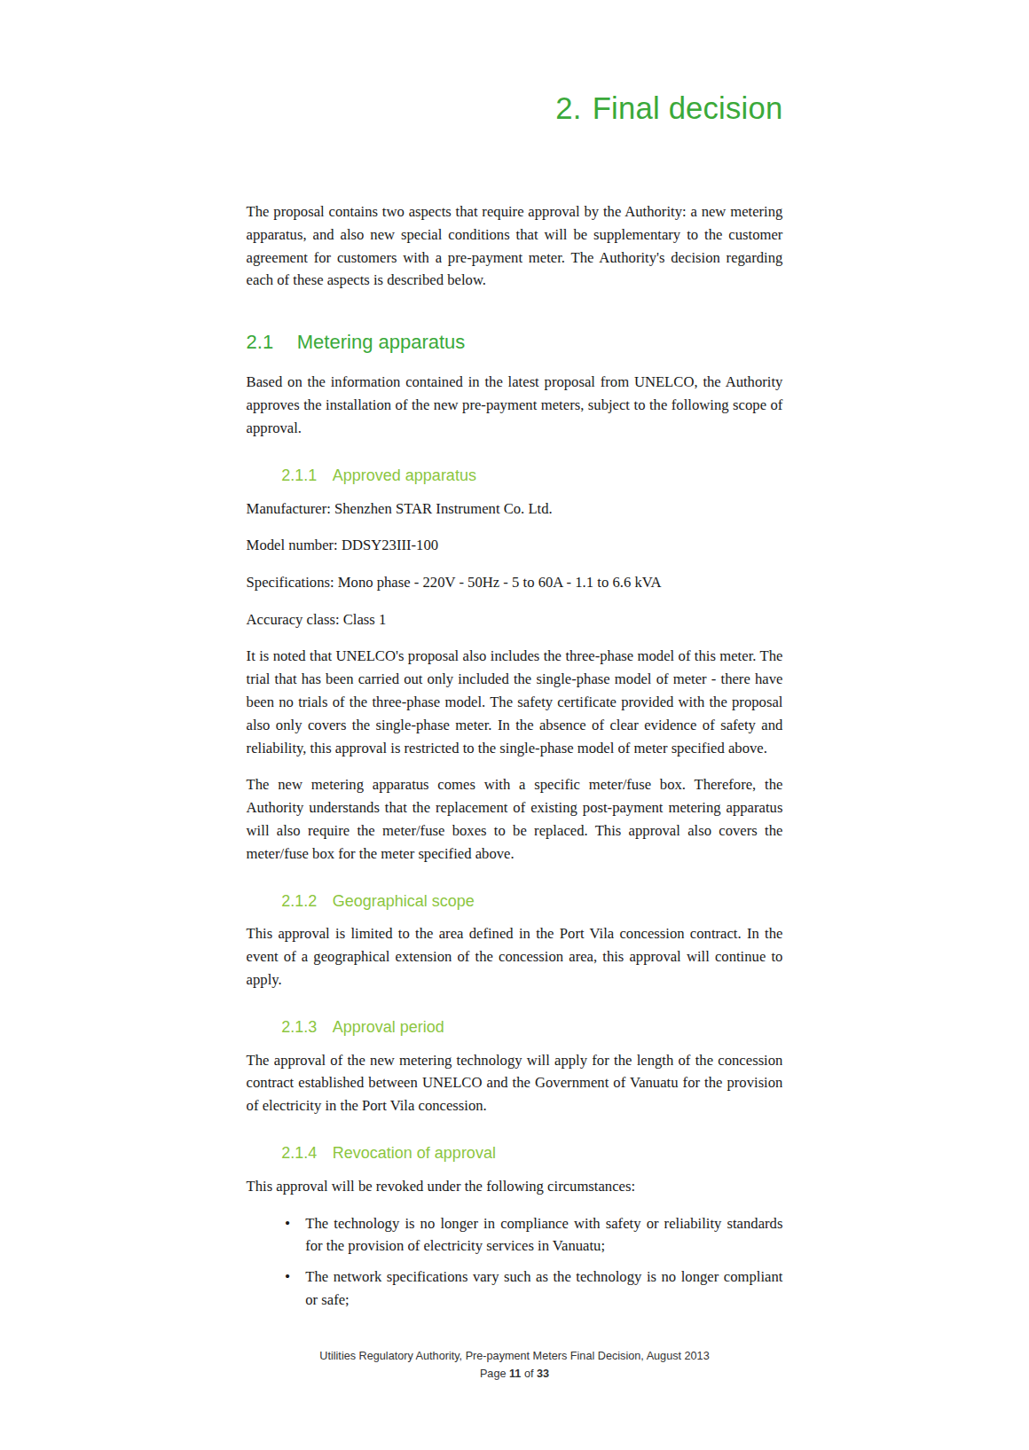2. Final decision
The proposal contains two aspects that require approval by the Authority: a new metering apparatus, and also new special conditions that will be supplementary to the customer agreement for customers with a pre-payment meter. The Authority's decision regarding each of these aspects is described below.
2.1 Metering apparatus
Based on the information contained in the latest proposal from UNELCO, the Authority approves the installation of the new pre-payment meters, subject to the following scope of approval.
2.1.1 Approved apparatus
Manufacturer: Shenzhen STAR Instrument Co. Ltd.
Model number: DDSY23III-100
Specifications: Mono phase - 220V - 50Hz - 5 to 60A - 1.1 to 6.6 kVA
Accuracy class: Class 1
It is noted that UNELCO's proposal also includes the three-phase model of this meter. The trial that has been carried out only included the single-phase model of meter - there have been no trials of the three-phase model. The safety certificate provided with the proposal also only covers the single-phase meter. In the absence of clear evidence of safety and reliability, this approval is restricted to the single-phase model of meter specified above.
The new metering apparatus comes with a specific meter/fuse box. Therefore, the Authority understands that the replacement of existing post-payment metering apparatus will also require the meter/fuse boxes to be replaced. This approval also covers the meter/fuse box for the meter specified above.
2.1.2 Geographical scope
This approval is limited to the area defined in the Port Vila concession contract. In the event of a geographical extension of the concession area, this approval will continue to apply.
2.1.3 Approval period
The approval of the new metering technology will apply for the length of the concession contract established between UNELCO and the Government of Vanuatu for the provision of electricity in the Port Vila concession.
2.1.4 Revocation of approval
This approval will be revoked under the following circumstances:
The technology is no longer in compliance with safety or reliability standards for the provision of electricity services in Vanuatu;
The network specifications vary such as the technology is no longer compliant or safe;
Utilities Regulatory Authority, Pre-payment Meters Final Decision, August 2013
Page 11 of 33